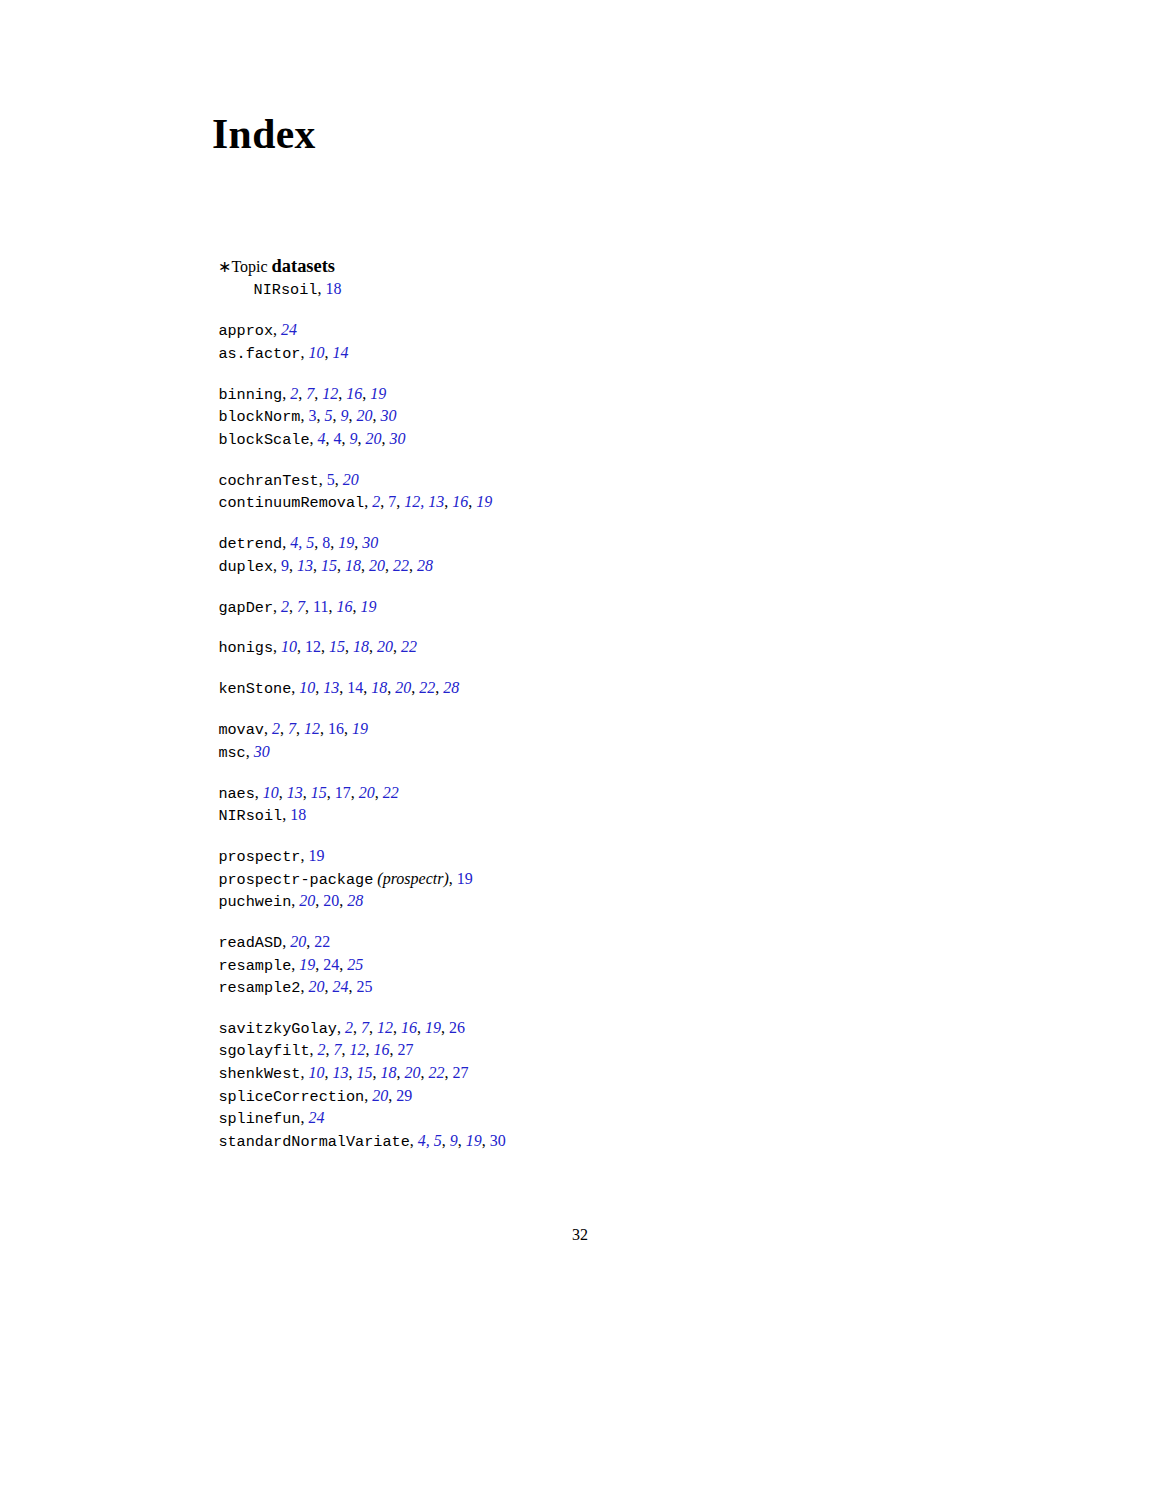Index
∗Topic datasets
NIRsoil, 18
approx, 24
as.factor, 10, 14
binning, 2, 7, 12, 16, 19
blockNorm, 3, 5, 9, 20, 30
blockScale, 4, 4, 9, 20, 30
cochranTest, 5, 20
continuumRemoval, 2, 7, 12, 13, 16, 19
detrend, 4, 5, 8, 19, 30
duplex, 9, 13, 15, 18, 20, 22, 28
gapDer, 2, 7, 11, 16, 19
honigs, 10, 12, 15, 18, 20, 22
kenStone, 10, 13, 14, 18, 20, 22, 28
movav, 2, 7, 12, 16, 19
msc, 30
naes, 10, 13, 15, 17, 20, 22
NIRsoil, 18
prospectr, 19
prospectr-package (prospectr), 19
puchwein, 20, 20, 28
readASD, 20, 22
resample, 19, 24, 25
resample2, 20, 24, 25
savitzkyGolay, 2, 7, 12, 16, 19, 26
sgolayfilt, 2, 7, 12, 16, 27
shenkWest, 10, 13, 15, 18, 20, 22, 27
spliceCorrection, 20, 29
splinefun, 24
standardNormalVariate, 4, 5, 9, 19, 30
32